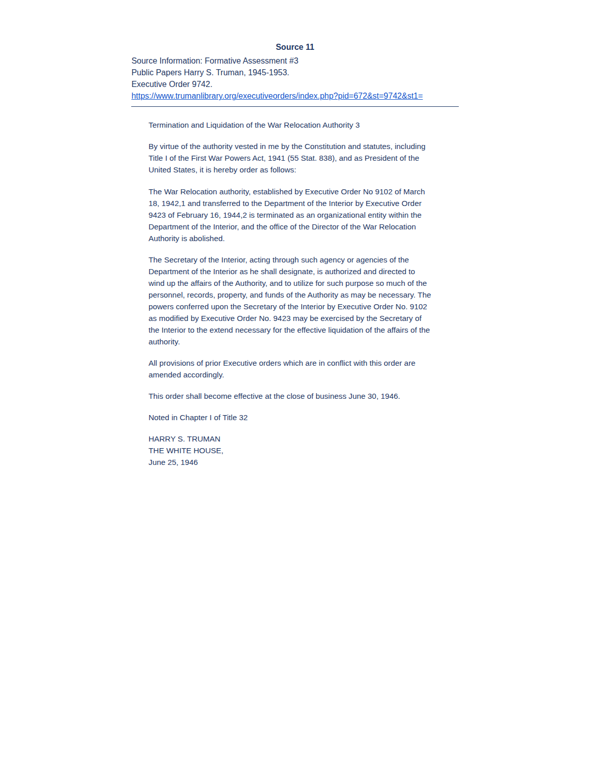Source 11
Source Information: Formative Assessment #3
Public Papers Harry S. Truman, 1945-1953.
Executive Order 9742.
https://www.trumanlibrary.org/executiveorders/index.php?pid=672&st=9742&st1=
Termination and Liquidation of the War Relocation Authority 3
By virtue of the authority vested in me by the Constitution and statutes, including Title I of the First War Powers Act, 1941 (55 Stat. 838), and as President of the United States, it is hereby order as follows:
The War Relocation authority, established by Executive Order No 9102 of March 18, 1942,1 and transferred to the Department of the Interior by Executive Order 9423 of February 16, 1944,2 is terminated as an organizational entity within the Department of the Interior, and the office of the Director of the War Relocation Authority is abolished.
The Secretary of the Interior, acting through such agency or agencies of the Department of the Interior as he shall designate, is authorized and directed to wind up the affairs of the Authority, and to utilize for such purpose so much of the personnel, records, property, and funds of the Authority as may be necessary. The powers conferred upon the Secretary of the Interior by Executive Order No. 9102 as modified by Executive Order No. 9423 may be exercised by the Secretary of the Interior to the extend necessary for the effective liquidation of the affairs of the authority.
All provisions of prior Executive orders which are in conflict with this order are amended accordingly.
This order shall become effective at the close of business June 30, 1946.
Noted in Chapter I of Title 32
HARRY S. TRUMAN
THE WHITE HOUSE,
June 25, 1946